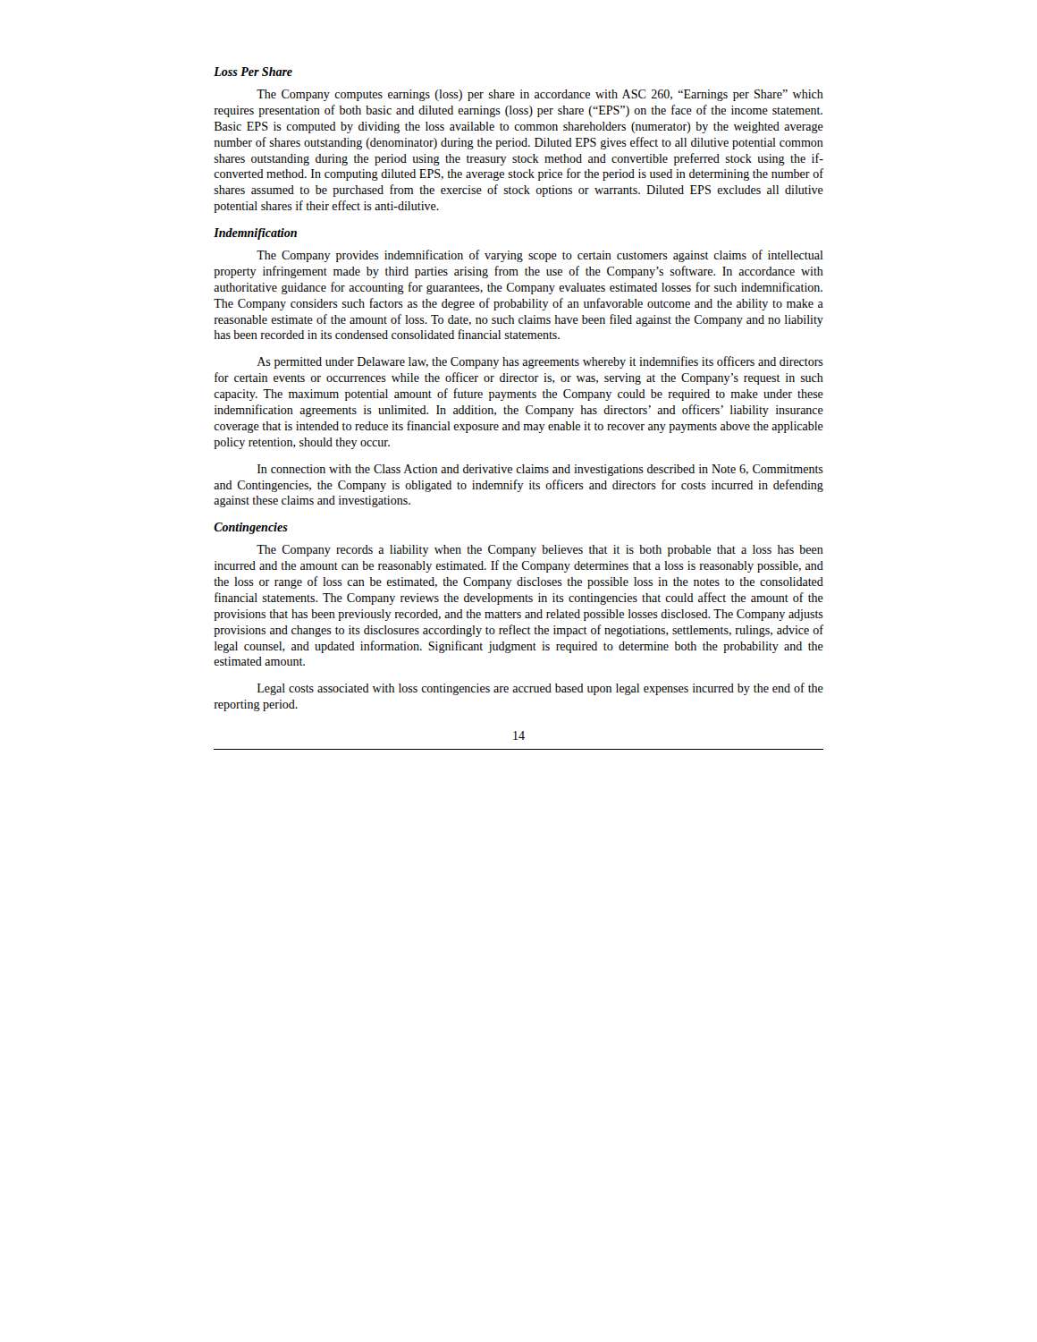Loss Per Share
The Company computes earnings (loss) per share in accordance with ASC 260, “Earnings per Share” which requires presentation of both basic and diluted earnings (loss) per share (“EPS”) on the face of the income statement. Basic EPS is computed by dividing the loss available to common shareholders (numerator) by the weighted average number of shares outstanding (denominator) during the period. Diluted EPS gives effect to all dilutive potential common shares outstanding during the period using the treasury stock method and convertible preferred stock using the if-converted method. In computing diluted EPS, the average stock price for the period is used in determining the number of shares assumed to be purchased from the exercise of stock options or warrants. Diluted EPS excludes all dilutive potential shares if their effect is anti-dilutive.
Indemnification
The Company provides indemnification of varying scope to certain customers against claims of intellectual property infringement made by third parties arising from the use of the Company’s software. In accordance with authoritative guidance for accounting for guarantees, the Company evaluates estimated losses for such indemnification. The Company considers such factors as the degree of probability of an unfavorable outcome and the ability to make a reasonable estimate of the amount of loss. To date, no such claims have been filed against the Company and no liability has been recorded in its condensed consolidated financial statements.
As permitted under Delaware law, the Company has agreements whereby it indemnifies its officers and directors for certain events or occurrences while the officer or director is, or was, serving at the Company’s request in such capacity. The maximum potential amount of future payments the Company could be required to make under these indemnification agreements is unlimited. In addition, the Company has directors’ and officers’ liability insurance coverage that is intended to reduce its financial exposure and may enable it to recover any payments above the applicable policy retention, should they occur.
In connection with the Class Action and derivative claims and investigations described in Note 6, Commitments and Contingencies, the Company is obligated to indemnify its officers and directors for costs incurred in defending against these claims and investigations.
Contingencies
The Company records a liability when the Company believes that it is both probable that a loss has been incurred and the amount can be reasonably estimated. If the Company determines that a loss is reasonably possible, and the loss or range of loss can be estimated, the Company discloses the possible loss in the notes to the consolidated financial statements. The Company reviews the developments in its contingencies that could affect the amount of the provisions that has been previously recorded, and the matters and related possible losses disclosed. The Company adjusts provisions and changes to its disclosures accordingly to reflect the impact of negotiations, settlements, rulings, advice of legal counsel, and updated information. Significant judgment is required to determine both the probability and the estimated amount.
Legal costs associated with loss contingencies are accrued based upon legal expenses incurred by the end of the reporting period.
14